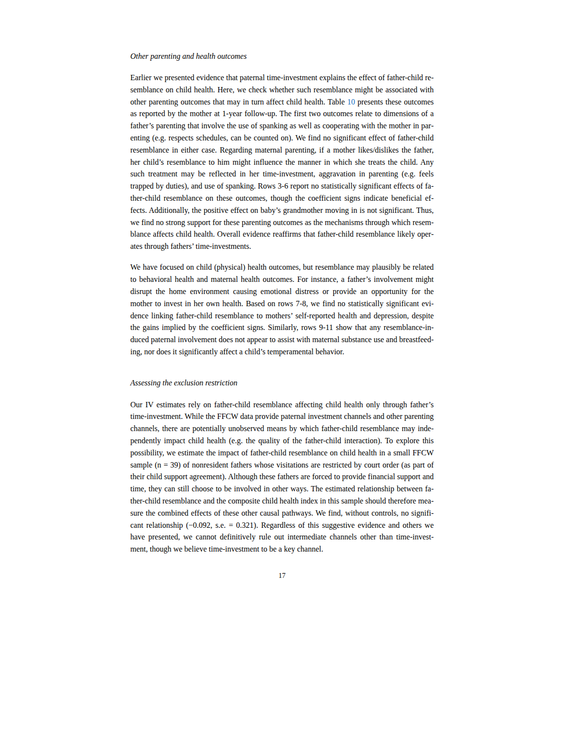Other parenting and health outcomes
Earlier we presented evidence that paternal time-investment explains the effect of father-child resemblance on child health. Here, we check whether such resemblance might be associated with other parenting outcomes that may in turn affect child health. Table 10 presents these outcomes as reported by the mother at 1-year follow-up. The first two outcomes relate to dimensions of a father’s parenting that involve the use of spanking as well as cooperating with the mother in parenting (e.g. respects schedules, can be counted on). We find no significant effect of father-child resemblance in either case. Regarding maternal parenting, if a mother likes/dislikes the father, her child’s resemblance to him might influence the manner in which she treats the child. Any such treatment may be reflected in her time-investment, aggravation in parenting (e.g. feels trapped by duties), and use of spanking. Rows 3-6 report no statistically significant effects of father-child resemblance on these outcomes, though the coefficient signs indicate beneficial effects. Additionally, the positive effect on baby’s grandmother moving in is not significant. Thus, we find no strong support for these parenting outcomes as the mechanisms through which resemblance affects child health. Overall evidence reaffirms that father-child resemblance likely operates through fathers’ time-investments.
We have focused on child (physical) health outcomes, but resemblance may plausibly be related to behavioral health and maternal health outcomes. For instance, a father’s involvement might disrupt the home environment causing emotional distress or provide an opportunity for the mother to invest in her own health. Based on rows 7-8, we find no statistically significant evidence linking father-child resemblance to mothers’ self-reported health and depression, despite the gains implied by the coefficient signs. Similarly, rows 9-11 show that any resemblance-induced paternal involvement does not appear to assist with maternal substance use and breastfeeding, nor does it significantly affect a child’s temperamental behavior.
Assessing the exclusion restriction
Our IV estimates rely on father-child resemblance affecting child health only through father’s time-investment. While the FFCW data provide paternal investment channels and other parenting channels, there are potentially unobserved means by which father-child resemblance may independently impact child health (e.g. the quality of the father-child interaction). To explore this possibility, we estimate the impact of father-child resemblance on child health in a small FFCW sample (n = 39) of nonresident fathers whose visitations are restricted by court order (as part of their child support agreement). Although these fathers are forced to provide financial support and time, they can still choose to be involved in other ways. The estimated relationship between father-child resemblance and the composite child health index in this sample should therefore measure the combined effects of these other causal pathways. We find, without controls, no significant relationship (−0.092, s.e. = 0.321). Regardless of this suggestive evidence and others we have presented, we cannot definitively rule out intermediate channels other than time-investment, though we believe time-investment to be a key channel.
17